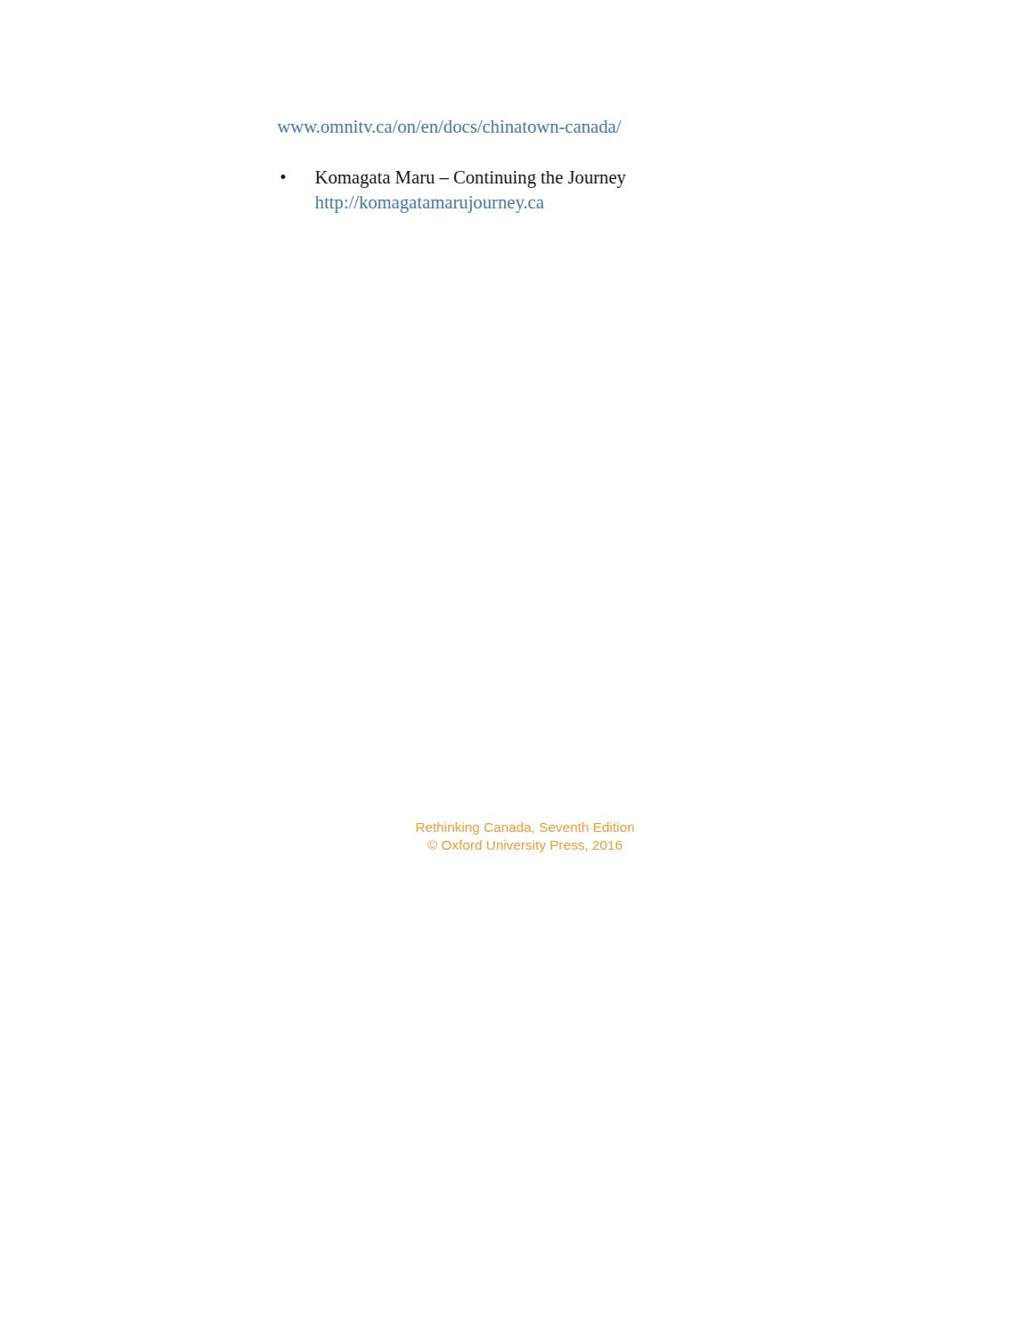www.omnitv.ca/on/en/docs/chinatown-canada/
Komagata Maru – Continuing the Journey http://komagatamarujourney.ca
Rethinking Canada, Seventh Edition
© Oxford University Press, 2016